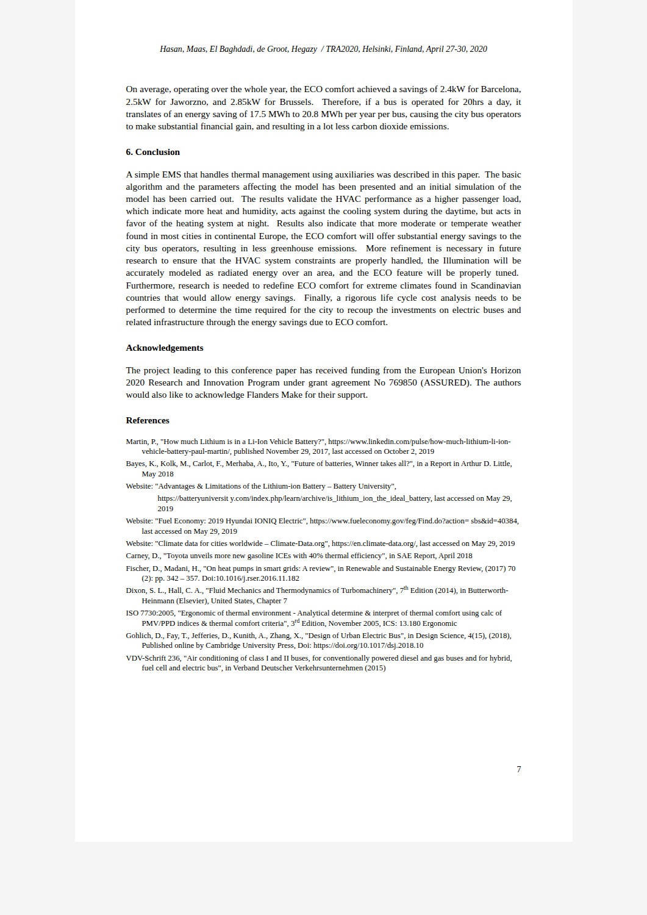Hasan, Maas, El Baghdadi, de Groot, Hegazy / TRA2020, Helsinki, Finland, April 27-30, 2020
On average, operating over the whole year, the ECO comfort achieved a savings of 2.4kW for Barcelona, 2.5kW for Jaworzno, and 2.85kW for Brussels. Therefore, if a bus is operated for 20hrs a day, it translates of an energy saving of 17.5 MWh to 20.8 MWh per year per bus, causing the city bus operators to make substantial financial gain, and resulting in a lot less carbon dioxide emissions.
6. Conclusion
A simple EMS that handles thermal management using auxiliaries was described in this paper. The basic algorithm and the parameters affecting the model has been presented and an initial simulation of the model has been carried out. The results validate the HVAC performance as a higher passenger load, which indicate more heat and humidity, acts against the cooling system during the daytime, but acts in favor of the heating system at night. Results also indicate that more moderate or temperate weather found in most cities in continental Europe, the ECO comfort will offer substantial energy savings to the city bus operators, resulting in less greenhouse emissions. More refinement is necessary in future research to ensure that the HVAC system constraints are properly handled, the Illumination will be accurately modeled as radiated energy over an area, and the ECO feature will be properly tuned. Furthermore, research is needed to redefine ECO comfort for extreme climates found in Scandinavian countries that would allow energy savings. Finally, a rigorous life cycle cost analysis needs to be performed to determine the time required for the city to recoup the investments on electric buses and related infrastructure through the energy savings due to ECO comfort.
Acknowledgements
The project leading to this conference paper has received funding from the European Union's Horizon 2020 Research and Innovation Program under grant agreement No 769850 (ASSURED). The authors would also like to acknowledge Flanders Make for their support.
References
Martin, P., "How much Lithium is in a Li-Ion Vehicle Battery?", https://www.linkedin.com/pulse/how-much-lithium-li-ion-vehicle-battery-paul-martin/, published November 29, 2017, last accessed on October 2, 2019
Bayes, K., Kolk, M., Carlot, F., Merhaba, A., Ito, Y., "Future of batteries, Winner takes all?", in a Report in Arthur D. Little, May 2018
Website: "Advantages & Limitations of the Lithium-ion Battery – Battery University",
https://batteryuniversit y.com/index.php/learn/archive/is_lithium_ion_the_ideal_battery, last accessed on May 29, 2019
Website: "Fuel Economy: 2019 Hyundai IONIQ Electric", https://www.fueleconomy.gov/feg/Find.do?action= sbs&id=40384, last accessed on May 29, 2019
Website: "Climate data for cities worldwide – Climate-Data.org", https://en.climate-data.org/, last accessed on May 29, 2019
Carney, D., "Toyota unveils more new gasoline ICEs with 40% thermal efficiency", in SAE Report, April 2018
Fischer, D., Madani, H., "On heat pumps in smart grids: A review", in Renewable and Sustainable Energy Review, (2017) 70 (2): pp. 342 – 357. Doi:10.1016/j.rser.2016.11.182
Dixon, S. L., Hall, C. A., "Fluid Mechanics and Thermodynamics of Turbomachinery", 7th Edition (2014), in Butterworth-Heinmann (Elsevier), United States, Chapter 7
ISO 7730:2005, "Ergonomic of thermal environment - Analytical determine & interpret of thermal comfort using calc of PMV/PPD indices & thermal comfort criteria", 3rd Edition, November 2005, ICS: 13.180 Ergonomic
Gohlich, D., Fay, T., Jefferies, D., Kunith, A., Zhang, X., "Design of Urban Electric Bus", in Design Science, 4(15), (2018), Published online by Cambridge University Press, Doi: https://doi.org/10.1017/dsj.2018.10
VDV-Schrift 236, "Air conditioning of class I and II buses, for conventionally powered diesel and gas buses and for hybrid, fuel cell and electric bus", in Verband Deutscher Verkehrsunternehmen (2015)
7